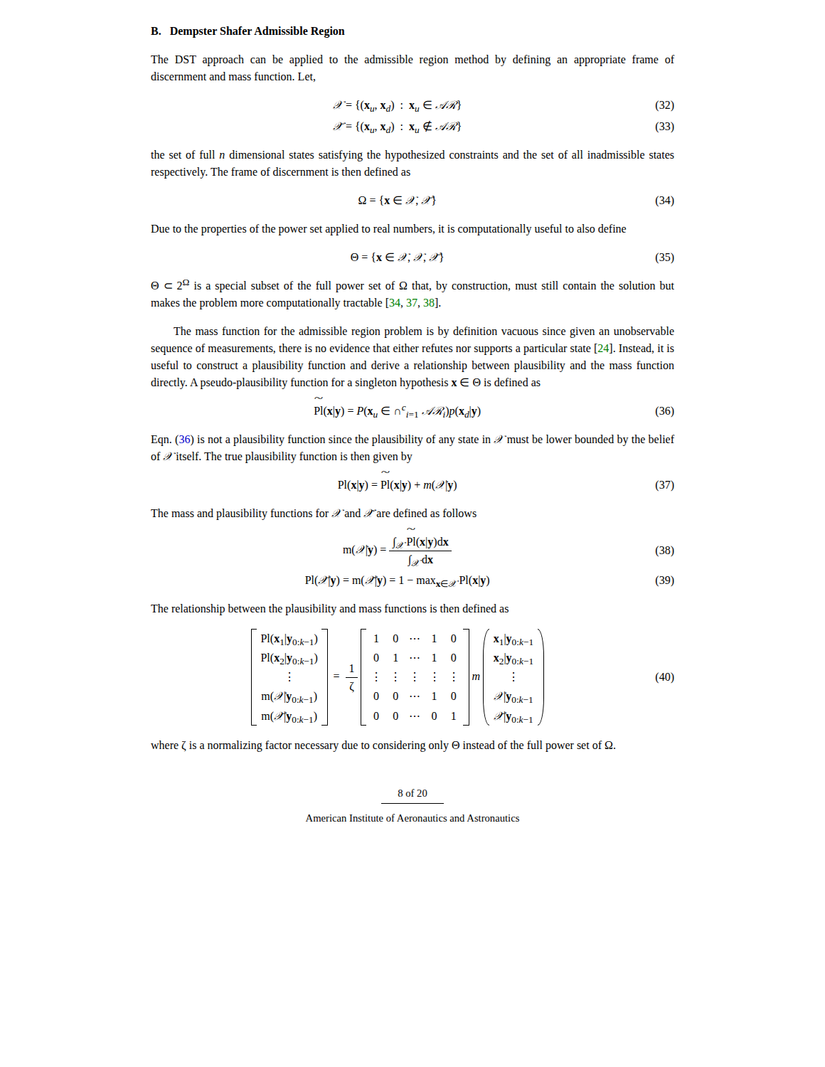B. Dempster Shafer Admissible Region
The DST approach can be applied to the admissible region method by defining an appropriate frame of discernment and mass function. Let,
𝒳 = {(xu, xd) : xu ∈ 𝒜ℛ}
(32)
𝒳̄ = {(xu, xd) : xu ∉ 𝒜ℛ}
(33)
the set of full n dimensional states satisfying the hypothesized constraints and the set of all inadmissible states respectively. The frame of discernment is then defined as
Ω = {x ∈ 𝒳, 𝒳̄}
(34)
Due to the properties of the power set applied to real numbers, it is computationally useful to also define
Θ = {x ∈ 𝒳, 𝒳, 𝒳̄}
(35)
Θ ⊂ 2Ω is a special subset of the full power set of Ω that, by construction, must still contain the solution but makes the problem more computationally tractable [34, 37, 38].
The mass function for the admissible region problem is by definition vacuous since given an unobservable sequence of measurements, there is no evidence that either refutes nor supports a particular state [24]. Instead, it is useful to construct a plausibility function and derive a relationship between plausibility and the mass function directly. A pseudo-plausibility function for a singleton hypothesis x ∈ Θ is defined as
Pl(x|y) = P(xu ∈ ∩ci=1 𝒜ℛi)p(xd|y)
(36)
Eqn. (36) is not a plausibility function since the plausibility of any state in 𝒳 must be lower bounded by the belief of 𝒳 itself. The true plausibility function is then given by
Pl(x|y) = Pl(x|y) + m(𝒳|y)
(37)
The mass and plausibility functions for 𝒳 and 𝒳̃ are defined as follows
m(𝒳|y) = ∫𝒳 Pl(x|y)dx∫𝒳 dx
(38)
Pl(𝒳̄|y) = m(𝒳̃|y) = 1 − maxx∈𝒳 Pl(x|y)
(39)
The relationship between the plausibility and mass functions is then defined as
| Pl( x 1 / y 0: k −1 ) |
| Pl( x 2 / y 0: k −1 ) |
| ⋮ |
| m( 𝒳 / y 0: k −1 ) |
| m( 𝒳̄ / y 0: k −1 ) |
= 1 ζ
| 1 | 0 | ⋯ | 1 | 0 |
| 0 | 1 | ⋯ | 1 | 0 |
| ⋮ | ⋮ | ⋮ | ⋮ | ⋮ |
| 0 | 0 | ⋯ | 1 | 0 |
| 0 | 0 | ⋯ | 0 | 1 |
m
| x 1 / y 0: k −1 |
| x 2 / y 0: k −1 |
| ⋮ |
| 𝒳 / y 0: k −1 |
| 𝒳̄ / y 0: k −1 |
(40)
where ζ is a normalizing factor necessary due to considering only Θ instead of the full power set of Ω.
8 of 20
American Institute of Aeronautics and Astronautics